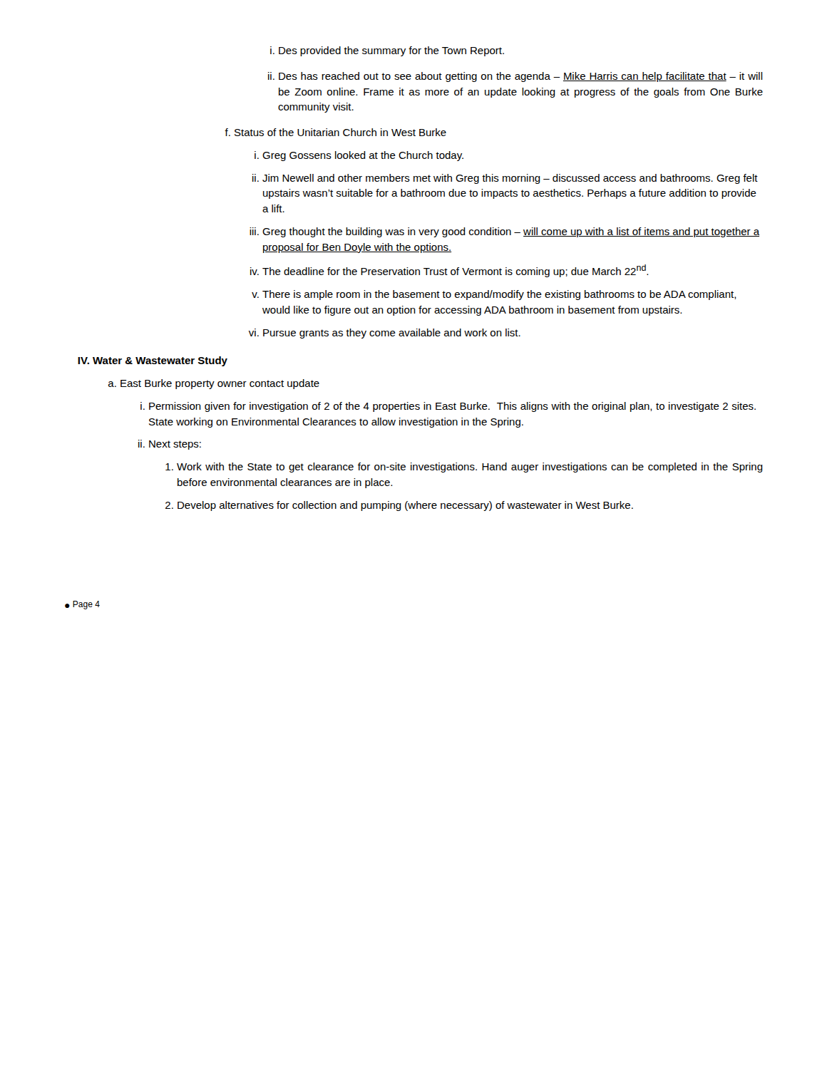Des provided the summary for the Town Report.
Des has reached out to see about getting on the agenda – Mike Harris can help facilitate that – it will be Zoom online. Frame it as more of an update looking at progress of the goals from One Burke community visit.
Status of the Unitarian Church in West Burke
Greg Gossens looked at the Church today.
Jim Newell and other members met with Greg this morning – discussed access and bathrooms. Greg felt upstairs wasn’t suitable for a bathroom due to impacts to aesthetics. Perhaps a future addition to provide a lift.
Greg thought the building was in very good condition – will come up with a list of items and put together a proposal for Ben Doyle with the options.
The deadline for the Preservation Trust of Vermont is coming up; due March 22nd.
There is ample room in the basement to expand/modify the existing bathrooms to be ADA compliant, would like to figure out an option for accessing ADA bathroom in basement from upstairs.
Pursue grants as they come available and work on list.
Water & Wastewater Study
East Burke property owner contact update
Permission given for investigation of 2 of the 4 properties in East Burke. This aligns with the original plan, to investigate 2 sites. State working on Environmental Clearances to allow investigation in the Spring.
Next steps:
Work with the State to get clearance for on-site investigations. Hand auger investigations can be completed in the Spring before environmental clearances are in place.
Develop alternatives for collection and pumping (where necessary) of wastewater in West Burke.
● Page 4